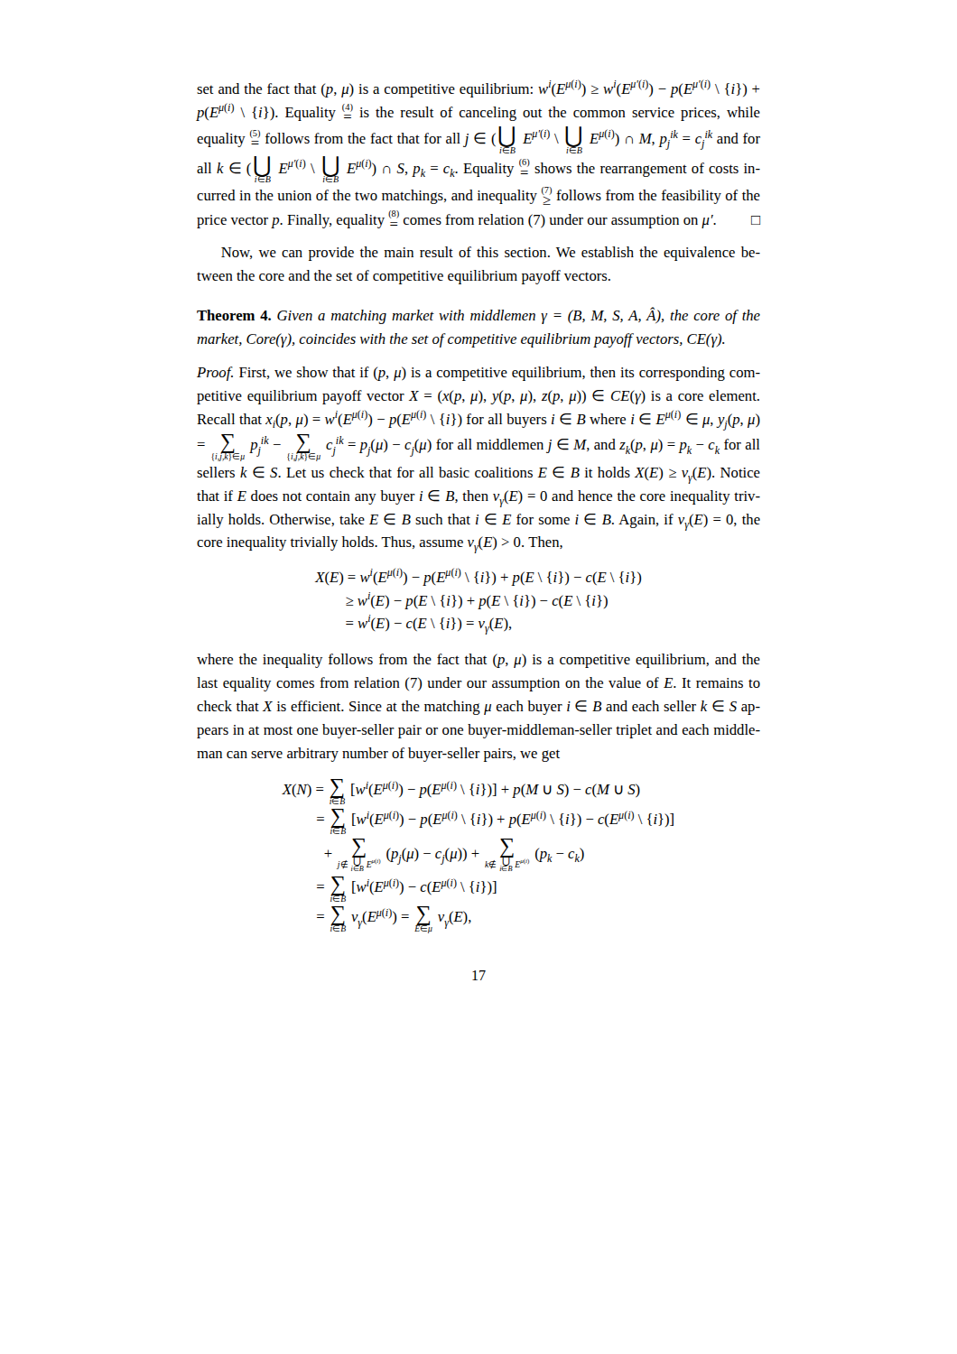set and the fact that (p, μ) is a competitive equilibrium: wi(Eμ(i)) ≥ wi(Eμ′(i)) − p(Eμ′(i) \ {i}) + p(Eμ(i) \ {i}). Equality (4)= is the result of canceling out the common service prices, while equality (5)= follows from the fact that for all j ∈ (⋃i∈B Eμ′(i) \ ⋃i∈B Eμ(i)) ∩ M, pjik = cjik and for all k ∈ (⋃i∈B Eμ′(i) \ ⋃i∈B Eμ(i)) ∩ S, pk = ck. Equality (6)= shows the rearrangement of costs incurred in the union of the two matchings, and inequality (7)≥ follows from the feasibility of the price vector p. Finally, equality (8)= comes from relation (7) under our assumption on μ′. □
Now, we can provide the main result of this section. We establish the equivalence between the core and the set of competitive equilibrium payoff vectors.
Theorem 4. Given a matching market with middlemen γ = (B, M, S, A, Â), the core of the market, Core(γ), coincides with the set of competitive equilibrium payoff vectors, CE(γ).
Proof. First, we show that if (p, μ) is a competitive equilibrium, then its corresponding competitive equilibrium payoff vector X = (x(p, μ), y(p, μ), z(p, μ)) ∈ CE(γ) is a core element. Recall that xi(p, μ) = wi(Eμ(i)) − p(Eμ(i) \ {i}) for all buyers i ∈ B where i ∈ Eμ(i) ∈ μ, yj(p, μ) = ∑{i,j,k}∈μ pjik − ∑{i,j,k}∈μ cjik = pj(μ) − cj(μ) for all middlemen j ∈ M, and zk(p, μ) = pk − ck for all sellers k ∈ S. Let us check that for all basic coalitions E ∈ B it holds X(E) ≥ vγ(E). Notice that if E does not contain any buyer i ∈ B, then vγ(E) = 0 and hence the core inequality trivially holds. Otherwise, take E ∈ B such that i ∈ E for some i ∈ B. Again, if vγ(E) = 0, the core inequality trivially holds. Thus, assume vγ(E) > 0. Then,
X(E) = wi(Eμ(i)) − p(Eμ(i) \ {i}) + p(E \ {i}) − c(E \ {i}) ≥ wi(E) − p(E \ {i}) + p(E \ {i}) − c(E \ {i}) = wi(E) − c(E \ {i}) = vγ(E),
where the inequality follows from the fact that (p, μ) is a competitive equilibrium, and the last equality comes from relation (7) under our assumption on the value of E. It remains to check that X is efficient. Since at the matching μ each buyer i ∈ B and each seller k ∈ S appears in at most one buyer-seller pair or one buyer-middleman-seller triplet and each middleman can serve arbitrary number of buyer-seller pairs, we get
X(N) = ∑i∈B [wi(Eμ(i)) − p(Eμ(i) \ {i})] + p(M ∪ S) − c(M ∪ S) = ∑i∈B [wi(Eμ(i)) − p(Eμ(i) \ {i}) + p(Eμ(i) \ {i}) − c(Eμ(i) \ {i})] + ∑j∉ ⋃i∈B Eμ(i) (pj(μ) − cj(μ)) + ∑k∉ ⋃i∈B Eμ(i) (pk − ck) = ∑i∈B [wi(Eμ(i)) − c(Eμ(i) \ {i})] = ∑i∈B vγ(Eμ(i)) = ∑E∈μ vγ(E),
17